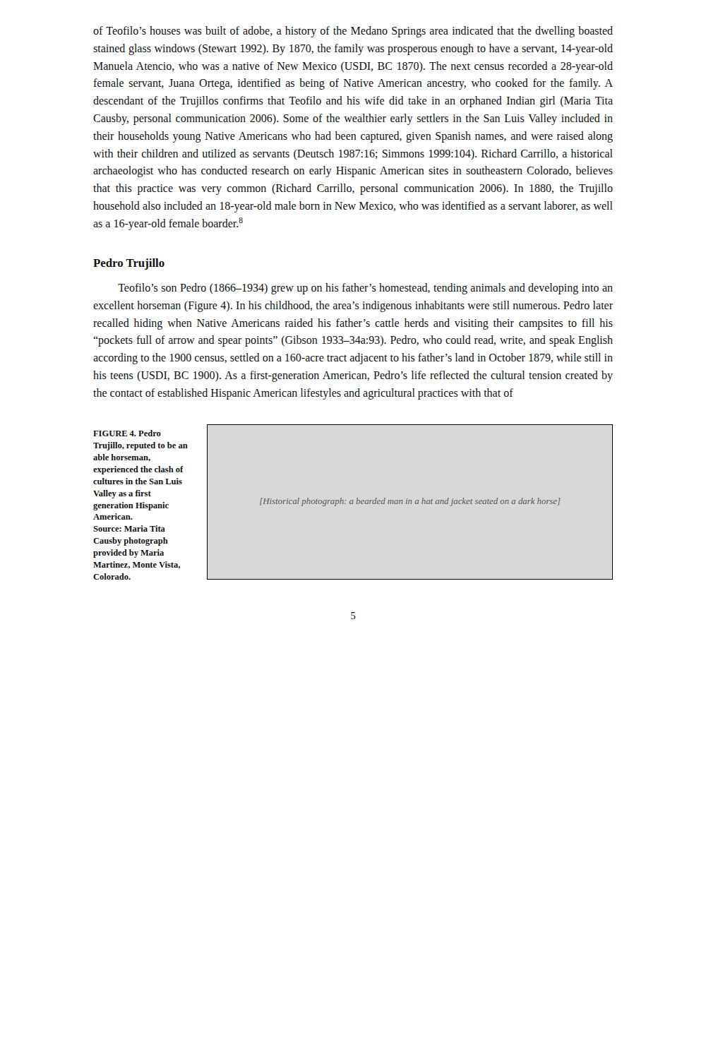of Teofilo’s houses was built of adobe, a history of the Medano Springs area indicated that the dwelling boasted stained glass windows (Stewart 1992). By 1870, the family was prosperous enough to have a servant, 14-year-old Manuela Atencio, who was a native of New Mexico (USDI, BC 1870). The next census recorded a 28-year-old female servant, Juana Ortega, identified as being of Native American ancestry, who cooked for the family. A descendant of the Trujillos confirms that Teofilo and his wife did take in an orphaned Indian girl (Maria Tita Causby, personal communication 2006). Some of the wealthier early settlers in the San Luis Valley included in their households young Native Americans who had been captured, given Spanish names, and were raised along with their children and utilized as servants (Deutsch 1987:16; Simmons 1999:104). Richard Carrillo, a historical archaeologist who has conducted research on early Hispanic American sites in southeastern Colorado, believes that this practice was very common (Richard Carrillo, personal communication 2006). In 1880, the Trujillo household also included an 18-year-old male born in New Mexico, who was identified as a servant laborer, as well as a 16-year-old female boarder.8
Pedro Trujillo
Teofilo’s son Pedro (1866–1934) grew up on his father’s homestead, tending animals and developing into an excellent horseman (Figure 4). In his childhood, the area’s indigenous inhabitants were still numerous. Pedro later recalled hiding when Native Americans raided his father’s cattle herds and visiting their campsites to fill his “pockets full of arrow and spear points” (Gibson 1933–34a:93). Pedro, who could read, write, and speak English according to the 1900 census, settled on a 160-acre tract adjacent to his father’s land in October 1879, while still in his teens (USDI, BC 1900). As a first-generation American, Pedro’s life reflected the cultural tension created by the contact of established Hispanic American lifestyles and agricultural practices with that of
FIGURE 4. Pedro Trujillo, reputed to be an able horseman, experienced the clash of cultures in the San Luis Valley as a first generation Hispanic American.
Source: Maria Tita Causby photograph provided by Maria Martinez, Monte Vista, Colorado.
[Historical photograph: a bearded man in a hat and jacket seated on a dark horse]
5